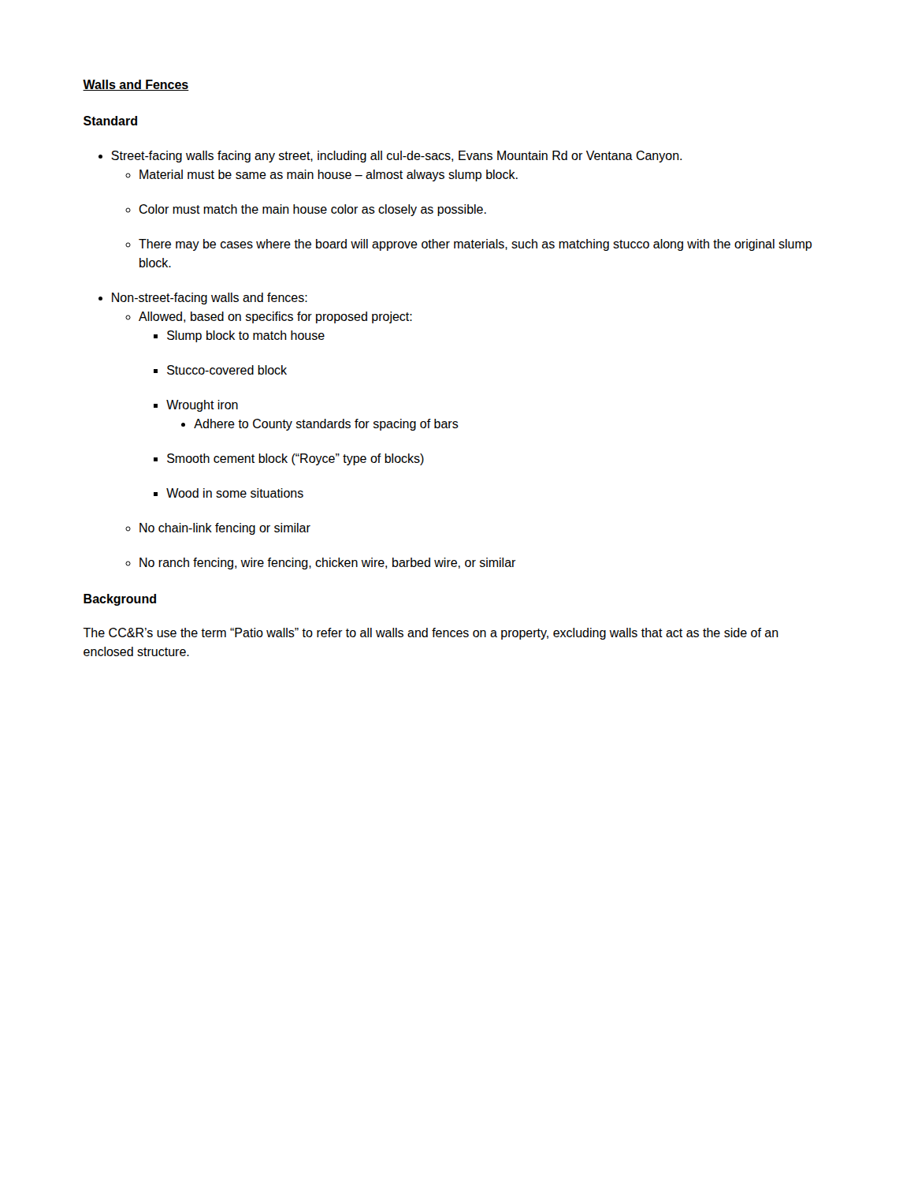Walls and Fences
Standard
Street-facing walls facing any street, including all cul-de-sacs, Evans Mountain Rd or Ventana Canyon.
Material must be same as main house – almost always slump block.
Color must match the main house color as closely as possible.
There may be cases where the board will approve other materials, such as matching stucco along with the original slump block.
Non-street-facing walls and fences:
Allowed, based on specifics for proposed project:
Slump block to match house
Stucco-covered block
Wrought iron
Adhere to County standards for spacing of bars
Smooth cement block (“Royce” type of blocks)
Wood in some situations
No chain-link fencing or similar
No ranch fencing, wire fencing, chicken wire, barbed wire, or similar
Background
The CC&R’s use the term “Patio walls” to refer to all walls and fences on a property, excluding walls that act as the side of an enclosed structure.